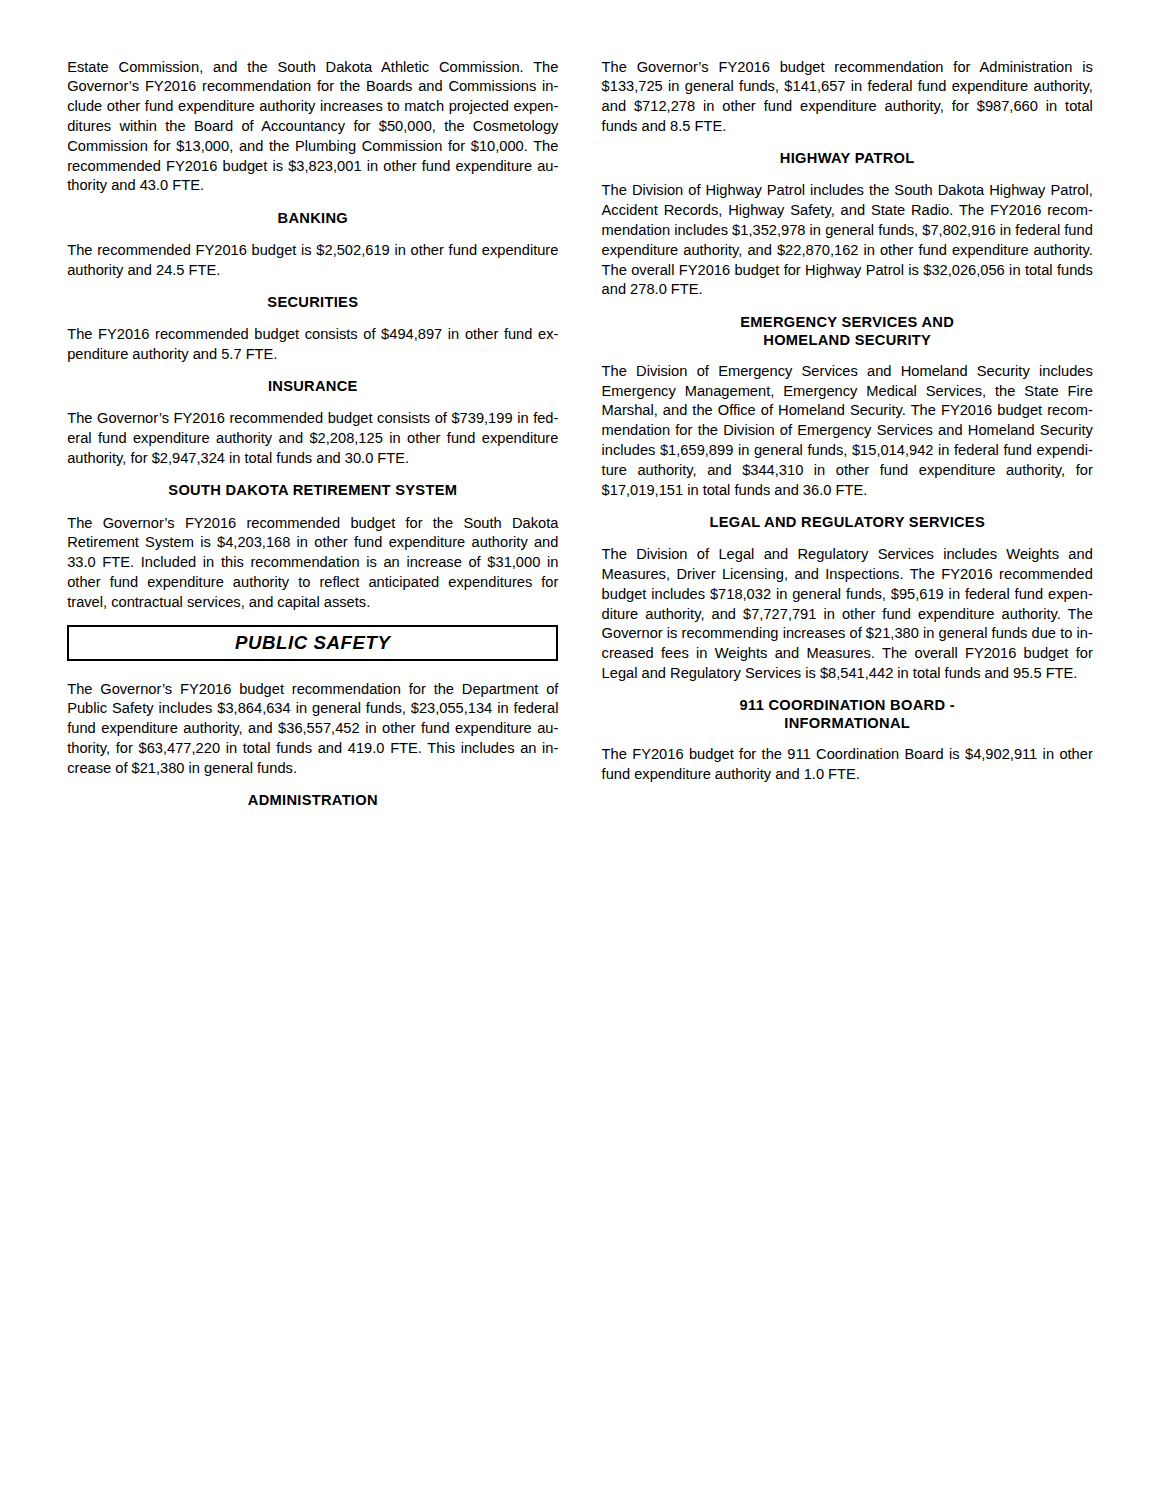Estate Commission, and the South Dakota Athletic Commission. The Governor’s FY2016 recommendation for the Boards and Commissions include other fund expenditure authority increases to match projected expenditures within the Board of Accountancy for $50,000, the Cosmetology Commission for $13,000, and the Plumbing Commission for $10,000. The recommended FY2016 budget is $3,823,001 in other fund expenditure authority and 43.0 FTE.
BANKING
The recommended FY2016 budget is $2,502,619 in other fund expenditure authority and 24.5 FTE.
SECURITIES
The FY2016 recommended budget consists of $494,897 in other fund expenditure authority and 5.7 FTE.
INSURANCE
The Governor’s FY2016 recommended budget consists of $739,199 in federal fund expenditure authority and $2,208,125 in other fund expenditure authority, for $2,947,324 in total funds and 30.0 FTE.
SOUTH DAKOTA RETIREMENT SYSTEM
The Governor’s FY2016 recommended budget for the South Dakota Retirement System is $4,203,168 in other fund expenditure authority and 33.0 FTE. Included in this recommendation is an increase of $31,000 in other fund expenditure authority to reflect anticipated expenditures for travel, contractual services, and capital assets.
PUBLIC SAFETY
The Governor’s FY2016 budget recommendation for the Department of Public Safety includes $3,864,634 in general funds, $23,055,134 in federal fund expenditure authority, and $36,557,452 in other fund expenditure authority, for $63,477,220 in total funds and 419.0 FTE. This includes an increase of $21,380 in general funds.
ADMINISTRATION
The Governor’s FY2016 budget recommendation for Administration is $133,725 in general funds, $141,657 in federal fund expenditure authority, and $712,278 in other fund expenditure authority, for $987,660 in total funds and 8.5 FTE.
HIGHWAY PATROL
The Division of Highway Patrol includes the South Dakota Highway Patrol, Accident Records, Highway Safety, and State Radio. The FY2016 recommendation includes $1,352,978 in general funds, $7,802,916 in federal fund expenditure authority, and $22,870,162 in other fund expenditure authority. The overall FY2016 budget for Highway Patrol is $32,026,056 in total funds and 278.0 FTE.
EMERGENCY SERVICES AND
HOMELAND SECURITY
The Division of Emergency Services and Homeland Security includes Emergency Management, Emergency Medical Services, the State Fire Marshal, and the Office of Homeland Security. The FY2016 budget recommendation for the Division of Emergency Services and Homeland Security includes $1,659,899 in general funds, $15,014,942 in federal fund expenditure authority, and $344,310 in other fund expenditure authority, for $17,019,151 in total funds and 36.0 FTE.
LEGAL AND REGULATORY SERVICES
The Division of Legal and Regulatory Services includes Weights and Measures, Driver Licensing, and Inspections. The FY2016 recommended budget includes $718,032 in general funds, $95,619 in federal fund expenditure authority, and $7,727,791 in other fund expenditure authority. The Governor is recommending increases of $21,380 in general funds due to increased fees in Weights and Measures. The overall FY2016 budget for Legal and Regulatory Services is $8,541,442 in total funds and 95.5 FTE.
911 COORDINATION BOARD -
INFORMATIONAL
The FY2016 budget for the 911 Coordination Board is $4,902,911 in other fund expenditure authority and 1.0 FTE.